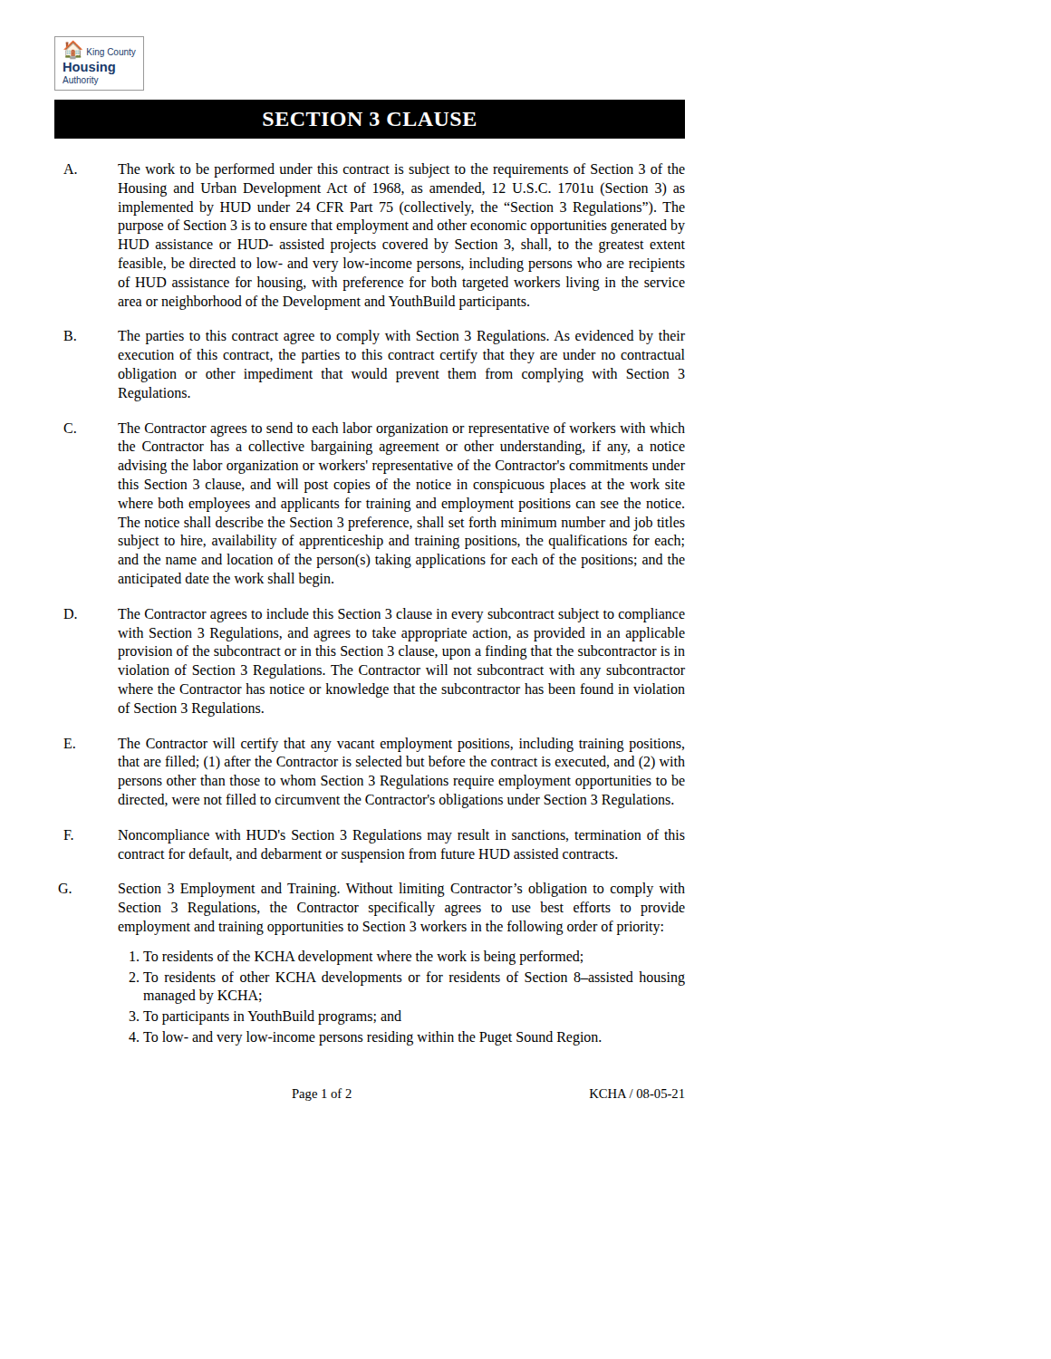🏠 King County
Housing
Authority
SECTION 3 CLAUSE
A.
The work to be performed under this contract is subject to the requirements of Section 3 of the Housing and Urban Development Act of 1968, as amended, 12 U.S.C. 1701u (Section 3) as implemented by HUD under 24 CFR Part 75 (collectively, the “Section 3 Regulations”). The purpose of Section 3 is to ensure that employment and other economic opportunities generated by HUD assistance or HUD- assisted projects covered by Section 3, shall, to the greatest extent feasible, be directed to low- and very low-income persons, including persons who are recipients of HUD assistance for housing, with preference for both targeted workers living in the service area or neighborhood of the Development and YouthBuild participants.
B.
The parties to this contract agree to comply with Section 3 Regulations. As evidenced by their execution of this contract, the parties to this contract certify that they are under no contractual obligation or other impediment that would prevent them from complying with Section 3 Regulations.
C.
The Contractor agrees to send to each labor organization or representative of workers with which the Contractor has a collective bargaining agreement or other understanding, if any, a notice advising the labor organization or workers' representative of the Contractor's commitments under this Section 3 clause, and will post copies of the notice in conspicuous places at the work site where both employees and applicants for training and employment positions can see the notice. The notice shall describe the Section 3 preference, shall set forth minimum number and job titles subject to hire, availability of apprenticeship and training positions, the qualifications for each; and the name and location of the person(s) taking applications for each of the positions; and the anticipated date the work shall begin.
D.
The Contractor agrees to include this Section 3 clause in every subcontract subject to compliance with Section 3 Regulations, and agrees to take appropriate action, as provided in an applicable provision of the subcontract or in this Section 3 clause, upon a finding that the subcontractor is in violation of Section 3 Regulations. The Contractor will not subcontract with any subcontractor where the Contractor has notice or knowledge that the subcontractor has been found in violation of Section 3 Regulations.
E.
The Contractor will certify that any vacant employment positions, including training positions, that are filled; (1) after the Contractor is selected but before the contract is executed, and (2) with persons other than those to whom Section 3 Regulations require employment opportunities to be directed, were not filled to circumvent the Contractor's obligations under Section 3 Regulations.
F.
Noncompliance with HUD's Section 3 Regulations may result in sanctions, termination of this contract for default, and debarment or suspension from future HUD assisted contracts.
G.
Section 3 Employment and Training. Without limiting Contractor’s obligation to comply with Section 3 Regulations, the Contractor specifically agrees to use best efforts to provide employment and training opportunities to Section 3 workers in the following order of priority:
To residents of the KCHA development where the work is being performed;
To residents of other KCHA developments or for residents of Section 8–assisted housing managed by KCHA;
To participants in YouthBuild programs; and
To low- and very low-income persons residing within the Puget Sound Region.
Page 1 of 2
KCHA / 08-05-21